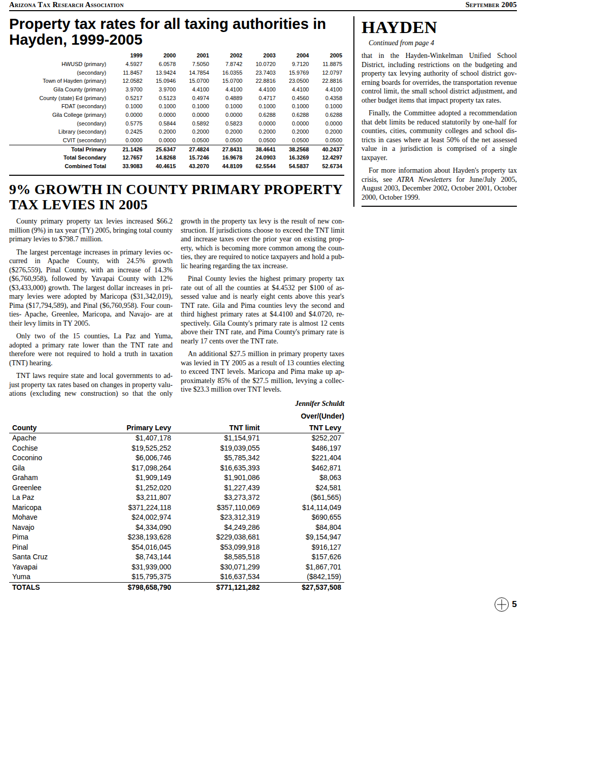Arizona Tax Research Association
September 2005
Property tax rates for all taxing authorities in Hayden, 1999-2005
| | 1999 | 2000 | 2001 | 2002 | 2003 | 2004 | 2005 |
| --- | --- | --- | --- | --- | --- | --- | --- |
| HWUSD (primary) | 4.5927 | 6.0578 | 7.5050 | 7.8742 | 10.0720 | 9.7120 | 11.8875 |
| (secondary) | 11.8457 | 13.9424 | 14.7854 | 16.0355 | 23.7403 | 15.9769 | 12.0797 |
| Town of Hayden (primary) | 12.0582 | 15.0946 | 15.0700 | 15.0700 | 22.8816 | 23.0500 | 22.8816 |
| Gila County (primary) | 3.9700 | 3.9700 | 4.4100 | 4.4100 | 4.4100 | 4.4100 | 4.4100 |
| County (state) Ed (primary) | 0.5217 | 0.5123 | 0.4974 | 0.4889 | 0.4717 | 0.4560 | 0.4358 |
| FDAT (secondary) | 0.1000 | 0.1000 | 0.1000 | 0.1000 | 0.1000 | 0.1000 | 0.1000 |
| Gila College (primary) | 0.0000 | 0.0000 | 0.0000 | 0.0000 | 0.6288 | 0.6288 | 0.6288 |
| (secondary) | 0.5775 | 0.5844 | 0.5892 | 0.5823 | 0.0000 | 0.0000 | 0.0000 |
| Library (secondary) | 0.2425 | 0.2000 | 0.2000 | 0.2000 | 0.2000 | 0.2000 | 0.2000 |
| CVIT (secondary) | 0.0000 | 0.0000 | 0.0500 | 0.0500 | 0.0500 | 0.0500 | 0.0500 |
| Total Primary | 21.1426 | 25.6347 | 27.4824 | 27.8431 | 38.4641 | 38.2568 | 40.2437 |
| Total Secondary | 12.7657 | 14.8268 | 15.7246 | 16.9678 | 24.0903 | 16.3269 | 12.4297 |
| Combined Total | 33.9083 | 40.4615 | 43.2070 | 44.8109 | 62.5544 | 54.5837 | 52.6734 |
9% GROWTH IN COUNTY PRIMARY PROPERTY TAX LEVIES IN 2005
County primary property tax levies increased $66.2 million (9%) in tax year (TY) 2005, bringing total county primary levies to $798.7 million.
The largest percentage increases in primary levies occurred in Apache County, with 24.5% growth ($276,559), Pinal County, with an increase of 14.3% ($6,760,958), followed by Yavapai County with 12% ($3,433,000) growth. The largest dollar increases in primary levies were adopted by Maricopa ($31,342,019), Pima ($17,794,589), and Pinal ($6,760,958). Four counties- Apache, Greenlee, Maricopa, and Navajo- are at their levy limits in TY 2005.
Only two of the 15 counties, La Paz and Yuma, adopted a primary rate lower than the TNT rate and therefore were not required to hold a truth in taxation (TNT) hearing.
TNT laws require state and local governments to adjust property tax rates based on changes in property valuations (excluding new construction) so that the only growth in the property tax levy is the result of new construction. If jurisdictions choose to exceed the TNT limit and increase taxes over the prior year on existing property, which is becoming more common among the counties, they are required to notice taxpayers and hold a public hearing regarding the tax increase.
Pinal County levies the highest primary property tax rate out of all the counties at $4.4532 per $100 of assessed value and is nearly eight cents above this year's TNT rate. Gila and Pima counties levy the second and third highest primary rates at $4.4100 and $4.0720, respectively. Gila County's primary rate is almost 12 cents above their TNT rate, and Pima County's primary rate is nearly 17 cents over the TNT rate.
An additional $27.5 million in primary property taxes was levied in TY 2005 as a result of 13 counties electing to exceed TNT levels. Maricopa and Pima make up approximately 85% of the $27.5 million, levying a collective $23.3 million over TNT levels.
Jennifer Schuldt
Over/(Under)
| County | Primary Levy | TNT limit | TNT Levy |
| --- | --- | --- | --- |
| Apache | $1,407,178 | $1,154,971 | $252,207 |
| Cochise | $19,525,252 | $19,039,055 | $486,197 |
| Coconino | $6,006,746 | $5,785,342 | $221,404 |
| Gila | $17,098,264 | $16,635,393 | $462,871 |
| Graham | $1,909,149 | $1,901,086 | $8,063 |
| Greenlee | $1,252,020 | $1,227,439 | $24,581 |
| La Paz | $3,211,807 | $3,273,372 | ($61,565) |
| Maricopa | $371,224,118 | $357,110,069 | $14,114,049 |
| Mohave | $24,002,974 | $23,312,319 | $690,655 |
| Navajo | $4,334,090 | $4,249,286 | $84,804 |
| Pima | $238,193,628 | $229,038,681 | $9,154,947 |
| Pinal | $54,016,045 | $53,099,918 | $916,127 |
| Santa Cruz | $8,743,144 | $8,585,518 | $157,626 |
| Yavapai | $31,939,000 | $30,071,299 | $1,867,701 |
| Yuma | $15,795,375 | $16,637,534 | ($842,159) |
| TOTALS | $798,658,790 | $771,121,282 | $27,537,508 |
HAYDEN
Continued from page 4
that in the Hayden-Winkelman Unified School District, including restrictions on the budgeting and property tax levying authority of school district governing boards for overrides, the transportation revenue control limit, the small school district adjustment, and other budget items that impact property tax rates.
Finally, the Committee adopted a recommendation that debt limits be reduced statutorily by one-half for counties, cities, community colleges and school districts in cases where at least 50% of the net assessed value in a jurisdiction is comprised of a single taxpayer.
For more information about Hayden's property tax crisis, see ATRA Newsletters for June/July 2005, August 2003, December 2002, October 2001, October 2000, October 1999.
5